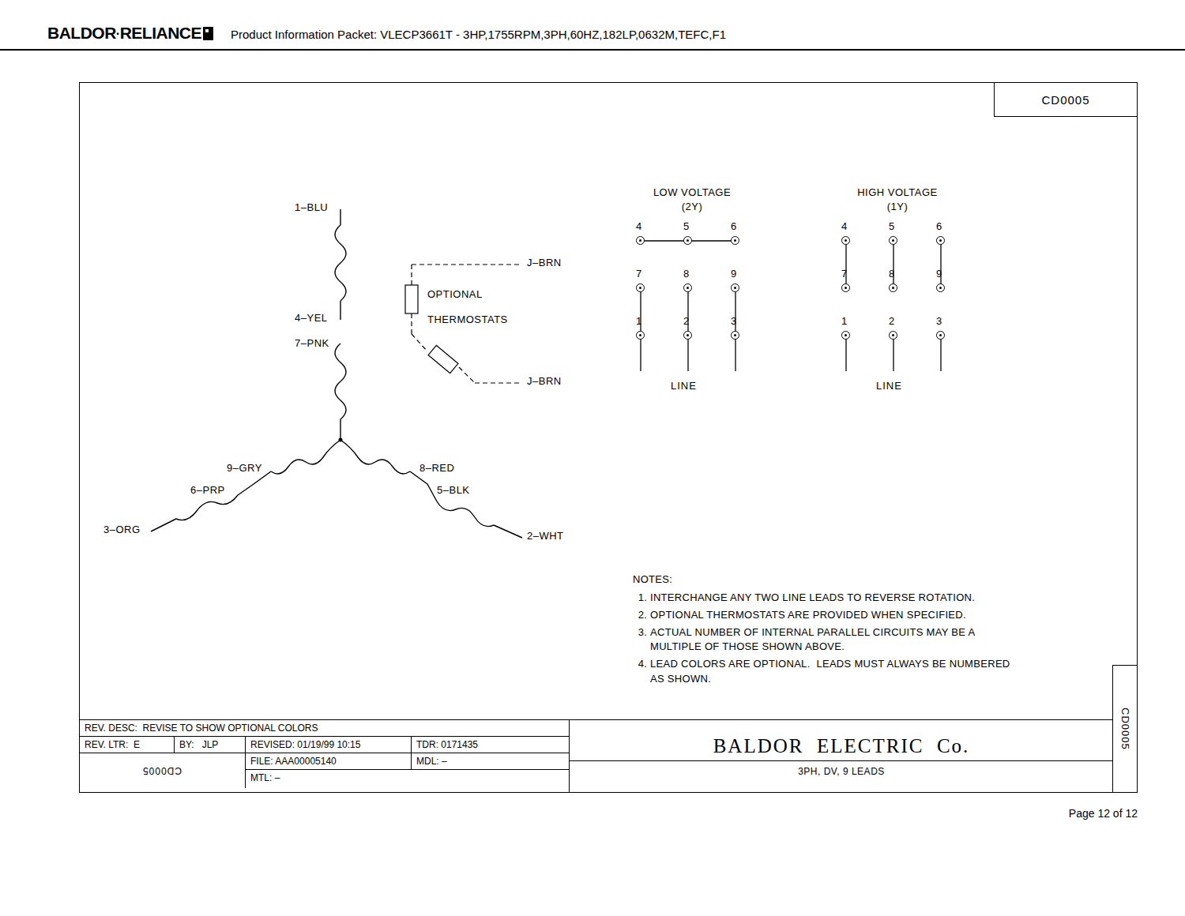BALDOR·RELIANCE
Product Information Packet: VLECP3661T - 3HP,1755RPM,3PH,60HZ,182LP,0632M,TEFC,F1
CD0005
CD0005
1–BLU
4–YEL
7–PNK
J–BRN
J–BRN
OPTIONAL
THERMOSTATS
9–GRY
6–PRP
3–ORG
8–RED
5–BLK
2–WHT
LOW VOLTAGE
(2Y)
4
5
6
7
8
9
1
2
3
LINE
HIGH VOLTAGE
(1Y)
4
5
6
7
8
9
1
2
3
LINE
NOTES:
INTERCHANGE ANY TWO LINE LEADS TO REVERSE ROTATION.
OPTIONAL THERMOSTATS ARE PROVIDED WHEN SPECIFIED.
ACTUAL NUMBER OF INTERNAL PARALLEL CIRCUITS MAY BE A MULTIPLE OF THOSE SHOWN ABOVE.
LEAD COLORS ARE OPTIONAL. LEADS MUST ALWAYS BE NUMBERED AS SHOWN.
REV. DESC: REVISE TO SHOW OPTIONAL COLORS
REV. LTR: E
BY: JLP
REVISED: 01/19/99 10:15
TDR: 0171435
CD0005
FILE: AAA00005140
MDL: –
MTL: –
BALDOR ELECTRIC Co.
3PH, DV, 9 LEADS
Page 12 of 12